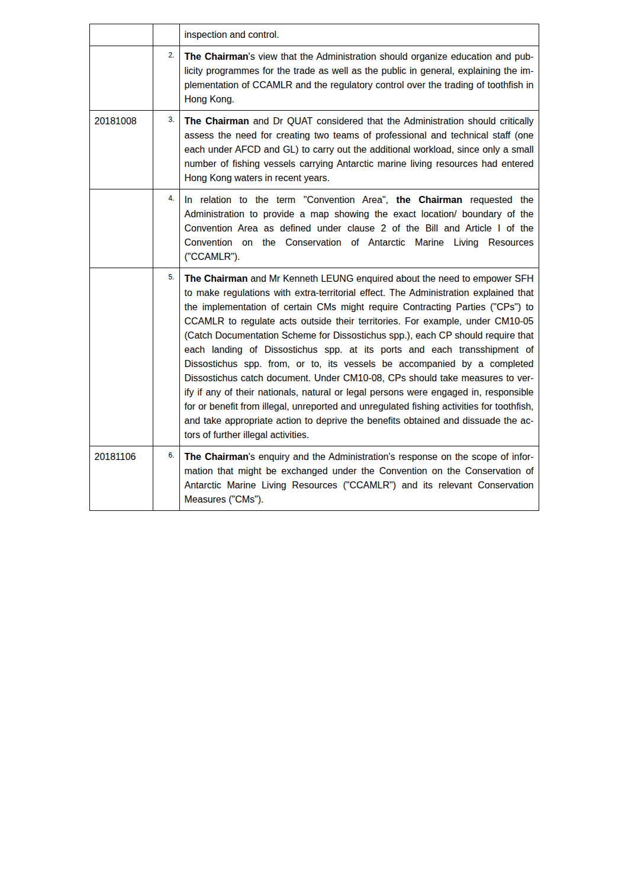| | | inspection and control. |
| | 2. | The Chairman 's view that the Administration should organize education and publicity programmes for the trade as well as the public in general, explaining the implementation of CCAMLR and the regulatory control over the trading of toothfish in Hong Kong. |
| 20181008 | 3. | The Chairman and Dr QUAT considered that the Administration should critically assess the need for creating two teams of professional and technical staff (one each under AFCD and GL) to carry out the additional workload, since only a small number of fishing vessels carrying Antarctic marine living resources had entered Hong Kong waters in recent years. |
| | 4. | In relation to the term "Convention Area", the Chairman requested the Administration to provide a map showing the exact location/ boundary of the Convention Area as defined under clause 2 of the Bill and Article I of the Convention on the Conservation of Antarctic Marine Living Resources ("CCAMLR"). |
| | 5. | The Chairman and Mr Kenneth LEUNG enquired about the need to empower SFH to make regulations with extra-territorial effect. The Administration explained that the implementation of certain CMs might require Contracting Parties ("CPs") to CCAMLR to regulate acts outside their territories. For example, under CM10-05 (Catch Documentation Scheme for Dissostichus spp.), each CP should require that each landing of Dissostichus spp. at its ports and each transshipment of Dissostichus spp. from, or to, its vessels be accompanied by a completed Dissostichus catch document. Under CM10-08, CPs should take measures to verify if any of their nationals, natural or legal persons were engaged in, responsible for or benefit from illegal, unreported and unregulated fishing activities for toothfish, and take appropriate action to deprive the benefits obtained and dissuade the actors of further illegal activities. |
| 20181106 | 6. | The Chairman 's enquiry and the Administration's response on the scope of information that might be exchanged under the Convention on the Conservation of Antarctic Marine Living Resources ("CCAMLR") and its relevant Conservation Measures ("CMs"). |